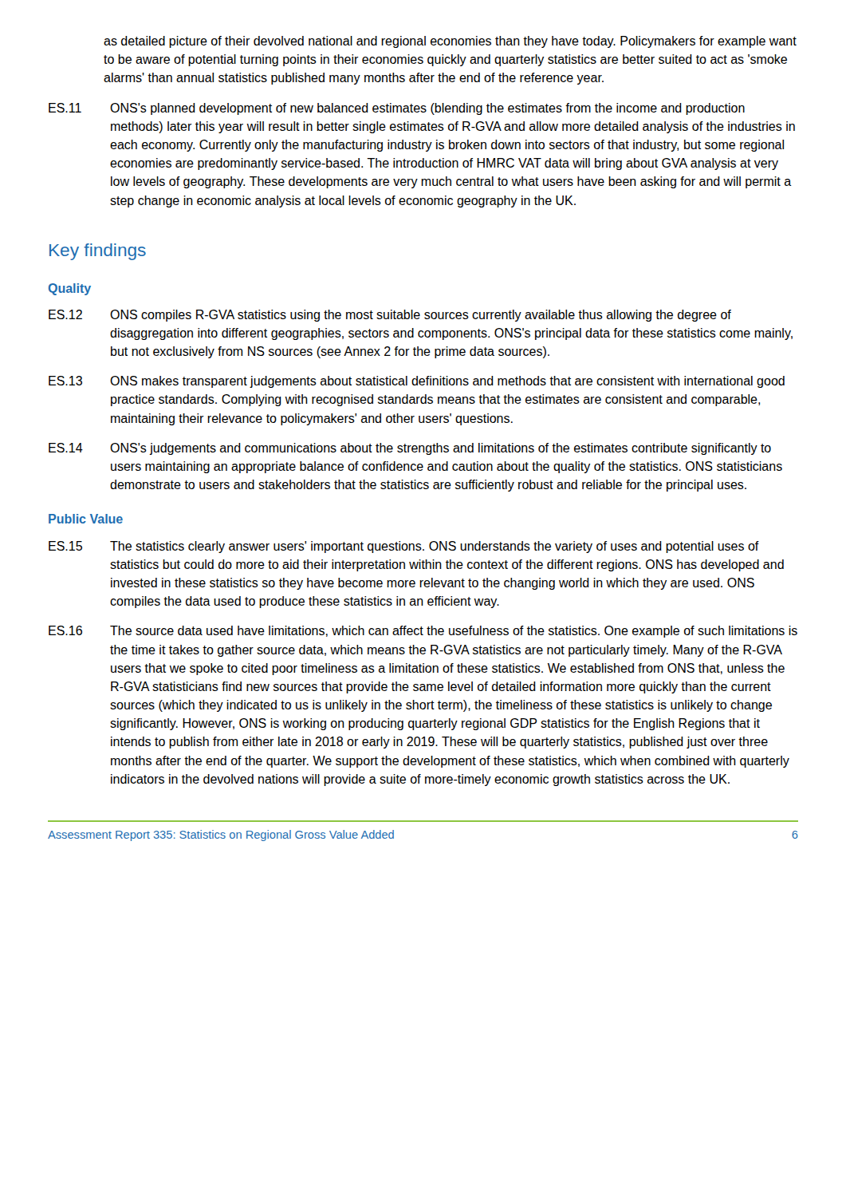as detailed picture of their devolved national and regional economies than they have today. Policymakers for example want to be aware of potential turning points in their economies quickly and quarterly statistics are better suited to act as 'smoke alarms' than annual statistics published many months after the end of the reference year.
ES.11
ONS's planned development of new balanced estimates (blending the estimates from the income and production methods) later this year will result in better single estimates of R-GVA and allow more detailed analysis of the industries in each economy. Currently only the manufacturing industry is broken down into sectors of that industry, but some regional economies are predominantly service-based. The introduction of HMRC VAT data will bring about GVA analysis at very low levels of geography. These developments are very much central to what users have been asking for and will permit a step change in economic analysis at local levels of economic geography in the UK.
Key findings
Quality
ES.12
ONS compiles R-GVA statistics using the most suitable sources currently available thus allowing the degree of disaggregation into different geographies, sectors and components. ONS's principal data for these statistics come mainly, but not exclusively from NS sources (see Annex 2 for the prime data sources).
ES.13
ONS makes transparent judgements about statistical definitions and methods that are consistent with international good practice standards. Complying with recognised standards means that the estimates are consistent and comparable, maintaining their relevance to policymakers' and other users' questions.
ES.14
ONS's judgements and communications about the strengths and limitations of the estimates contribute significantly to users maintaining an appropriate balance of confidence and caution about the quality of the statistics. ONS statisticians demonstrate to users and stakeholders that the statistics are sufficiently robust and reliable for the principal uses.
Public Value
ES.15
The statistics clearly answer users' important questions. ONS understands the variety of uses and potential uses of statistics but could do more to aid their interpretation within the context of the different regions. ONS has developed and invested in these statistics so they have become more relevant to the changing world in which they are used. ONS compiles the data used to produce these statistics in an efficient way.
ES.16
The source data used have limitations, which can affect the usefulness of the statistics. One example of such limitations is the time it takes to gather source data, which means the R-GVA statistics are not particularly timely. Many of the R-GVA users that we spoke to cited poor timeliness as a limitation of these statistics. We established from ONS that, unless the R-GVA statisticians find new sources that provide the same level of detailed information more quickly than the current sources (which they indicated to us is unlikely in the short term), the timeliness of these statistics is unlikely to change significantly. However, ONS is working on producing quarterly regional GDP statistics for the English Regions that it intends to publish from either late in 2018 or early in 2019. These will be quarterly statistics, published just over three months after the end of the quarter. We support the development of these statistics, which when combined with quarterly indicators in the devolved nations will provide a suite of more-timely economic growth statistics across the UK.
Assessment Report 335: Statistics on Regional Gross Value Added 6